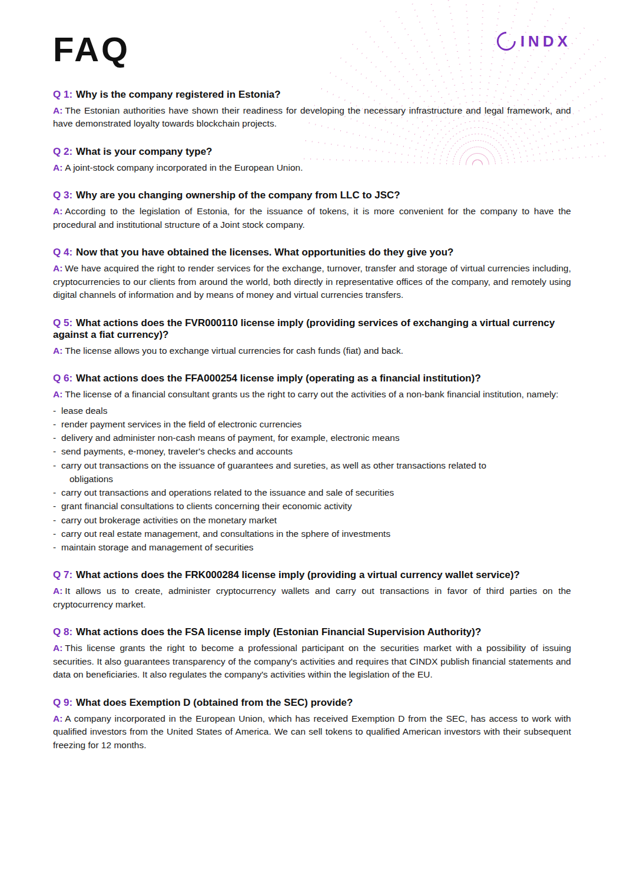FAQ
INDX
Q 1: Why is the company registered in Estonia?
A: The Estonian authorities have shown their readiness for developing the necessary infrastructure and legal framework, and have demonstrated loyalty towards blockchain projects.
Q 2: What is your company type?
A: A joint-stock company incorporated in the European Union.
Q 3: Why are you changing ownership of the company from LLC to JSC?
A: According to the legislation of Estonia, for the issuance of tokens, it is more convenient for the company to have the procedural and institutional structure of a Joint stock company.
Q 4: Now that you have obtained the licenses. What opportunities do they give you?
A: We have acquired the right to render services for the exchange, turnover, transfer and storage of virtual currencies including, cryptocurrencies to our clients from around the world, both directly in representative offices of the company, and remotely using digital channels of information and by means of money and virtual currencies transfers.
Q 5: What actions does the FVR000110 license imply (providing services of exchanging a virtual currency against a fiat currency)?
A: The license allows you to exchange virtual currencies for cash funds (fiat) and back.
Q 6: What actions does the FFA000254 license imply (operating as a financial institution)?
A: The license of a financial consultant grants us the right to carry out the activities of a non-bank financial institution, namely:
lease deals
render payment services in the field of electronic currencies
delivery and administer non-cash means of payment, for example, electronic means
send payments, e-money, traveler's checks and accounts
carry out transactions on the issuance of guarantees and sureties, as well as other transactions related to
obligations
carry out transactions and operations related to the issuance and sale of securities
grant financial consultations to clients concerning their economic activity
carry out brokerage activities on the monetary market
carry out real estate management, and consultations in the sphere of investments
maintain storage and management of securities
Q 7: What actions does the FRK000284 license imply (providing a virtual currency wallet service)?
A: It allows us to create, administer cryptocurrency wallets and carry out transactions in favor of third parties on the cryptocurrency market.
Q 8: What actions does the FSA license imply (Estonian Financial Supervision Authority)?
A: This license grants the right to become a professional participant on the securities market with a possibility of issuing securities. It also guarantees transparency of the company's activities and requires that CINDX publish financial statements and data on beneficiaries. It also regulates the company's activities within the legislation of the EU.
Q 9: What does Exemption D (obtained from the SEC) provide?
A: A company incorporated in the European Union, which has received Exemption D from the SEC, has access to work with qualified investors from the United States of America. We can sell tokens to qualified American investors with their subsequent freezing for 12 months.